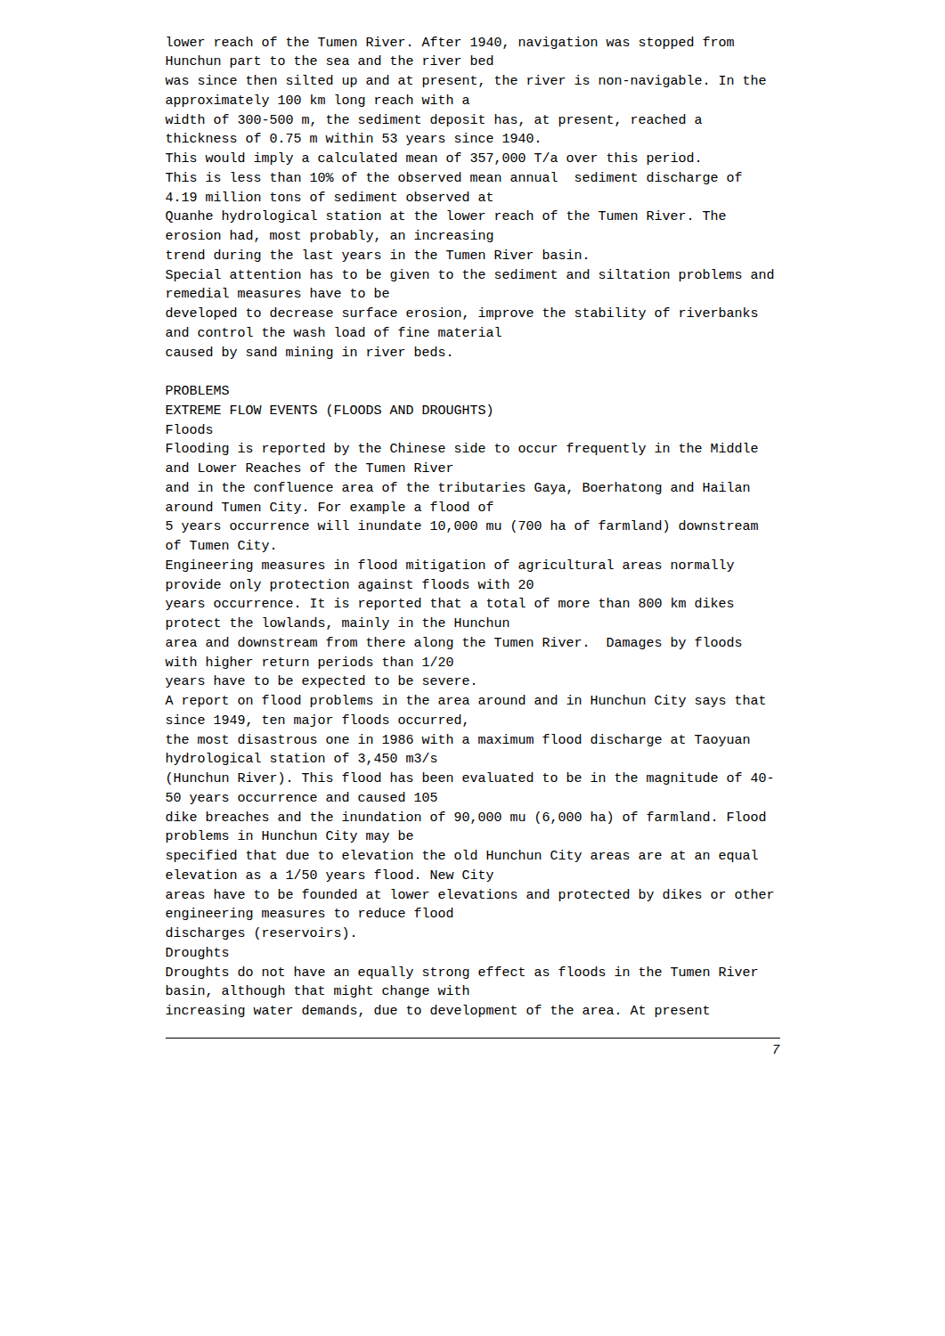lower reach of the Tumen River. After 1940, navigation was stopped from Hunchun part to the sea and the river bed
was since then silted up and at present, the river is non-navigable. In the approximately 100 km long reach with a
width of 300-500 m, the sediment deposit has, at present, reached a thickness of 0.75 m within 53 years since 1940.
This would imply a calculated mean of 357,000 T/a over this period.
This is less than 10% of the observed mean annual sediment discharge of 4.19 million tons of sediment observed at
Quanhe hydrological station at the lower reach of the Tumen River. The erosion had, most probably, an increasing
trend during the last years in the Tumen River basin.
Special attention has to be given to the sediment and siltation problems and remedial measures have to be
developed to decrease surface erosion, improve the stability of riverbanks and control the wash load of fine material
caused by sand mining in river beds.
PROBLEMS
EXTREME FLOW EVENTS (FLOODS AND DROUGHTS)
Floods
Flooding is reported by the Chinese side to occur frequently in the Middle and Lower Reaches of the Tumen River
and in the confluence area of the tributaries Gaya, Boerhatong and Hailan around Tumen City. For example a flood of
5 years occurrence will inundate 10,000 mu (700 ha of farmland) downstream of Tumen City.
Engineering measures in flood mitigation of agricultural areas normally provide only protection against floods with 20
years occurrence. It is reported that a total of more than 800 km dikes protect the lowlands, mainly in the Hunchun
area and downstream from there along the Tumen River. Damages by floods with higher return periods than 1/20
years have to be expected to be severe.
A report on flood problems in the area around and in Hunchun City says that since 1949, ten major floods occurred,
the most disastrous one in 1986 with a maximum flood discharge at Taoyuan hydrological station of 3,450 m3/s
(Hunchun River). This flood has been evaluated to be in the magnitude of 40-50 years occurrence and caused 105
dike breaches and the inundation of 90,000 mu (6,000 ha) of farmland. Flood problems in Hunchun City may be
specified that due to elevation the old Hunchun City areas are at an equal elevation as a 1/50 years flood. New City
areas have to be founded at lower elevations and protected by dikes or other engineering measures to reduce flood
discharges (reservoirs).
Droughts
Droughts do not have an equally strong effect as floods in the Tumen River basin, although that might change with
increasing water demands, due to development of the area. At present
7